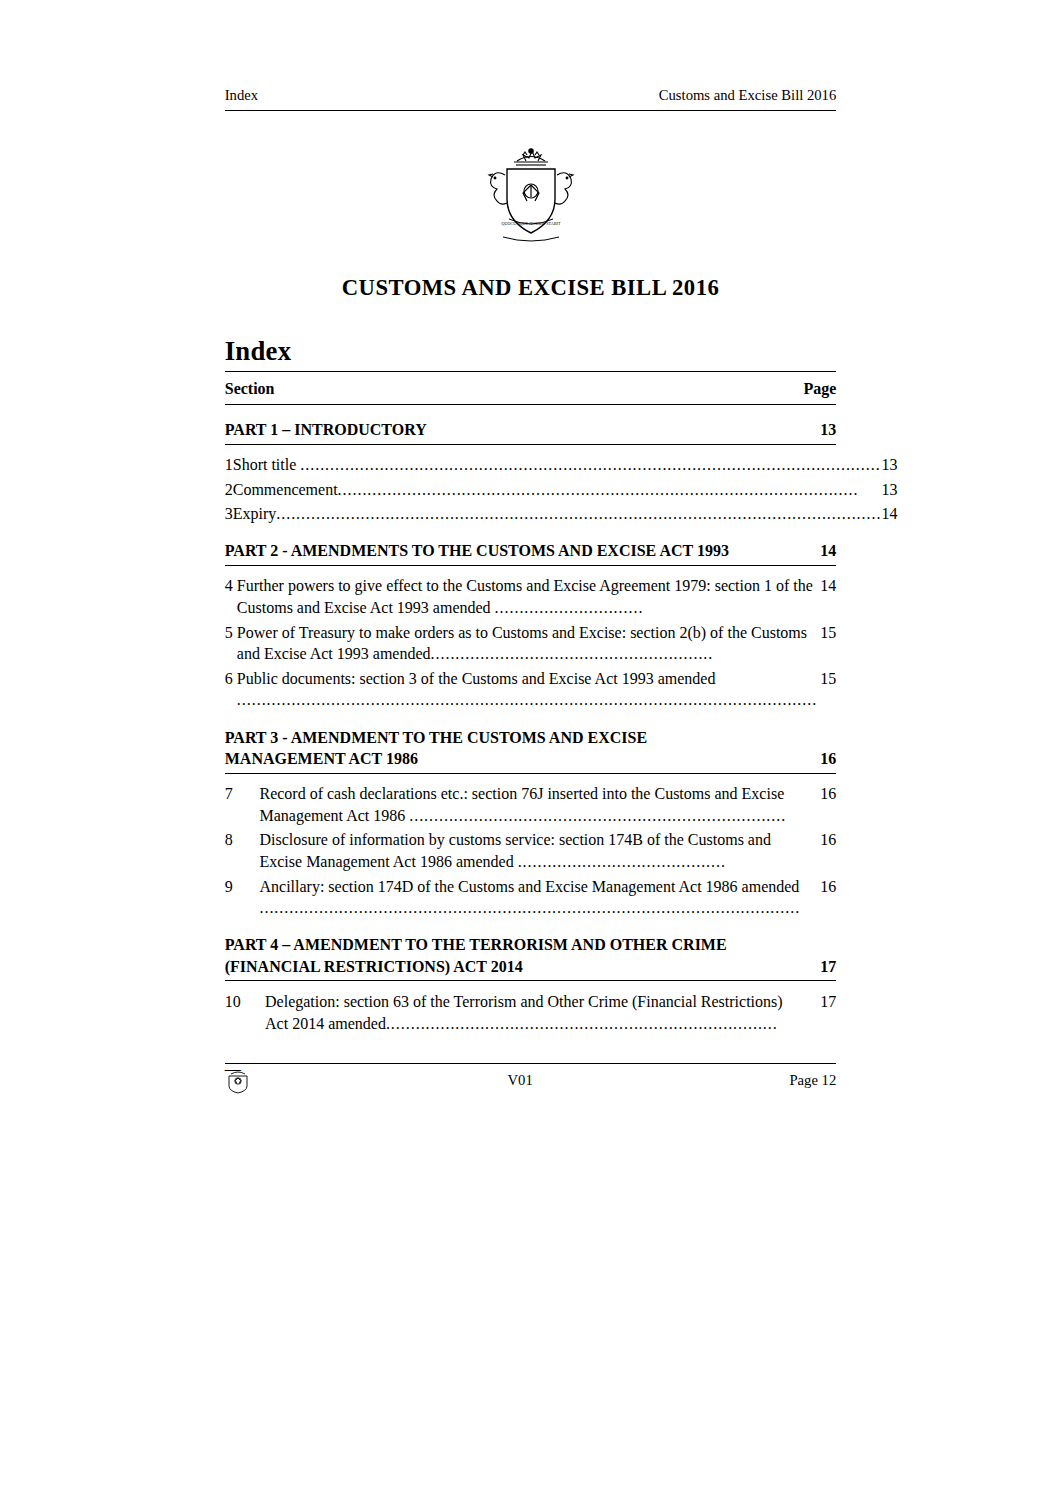Index
Customs and Excise Bill 2016
QUOCUNQUE JECERIS STABIT
CUSTOMS AND EXCISE BILL 2016
Index
Section
Page
PART 1 – INTRODUCTORY
13
| 1 | Short title ..................................................................................................................... | 13 |
| 2 | Commencement ......................................................................................................... | 13 |
| 3 | Expiry .......................................................................................................................... | 14 |
PART 2 - AMENDMENTS TO THE CUSTOMS AND EXCISE ACT 1993
14
| 4 | Further powers to give effect to the Customs and Excise Agreement 1979: section 1 of the Customs and Excise Act 1993 amended .............................. | 14 |
| 5 | Power of Treasury to make orders as to Customs and Excise: section 2(b) of the Customs and Excise Act 1993 amended ......................................................... | 15 |
| 6 | Public documents: section 3 of the Customs and Excise Act 1993 amended ..................................................................................................................... | 15 |
PART 3 - AMENDMENT TO THE CUSTOMS AND EXCISE MANAGEMENT ACT 1986
16
| 7 | Record of cash declarations etc.: section 76J inserted into the Customs and Excise Management Act 1986 ............................................................................ | 16 |
| 8 | Disclosure of information by customs service: section 174B of the Customs and Excise Management Act 1986 amended .......................................... | 16 |
| 9 | Ancillary: section 174D of the Customs and Excise Management Act 1986 amended ............................................................................................................. | 16 |
PART 4 – AMENDMENT TO THE TERRORISM AND OTHER CRIME (FINANCIAL RESTRICTIONS) ACT 2014
17
| 10 | Delegation: section 63 of the Terrorism and Other Crime (Financial Restrictions) Act 2014 amended ............................................................................... | 17 |
—
V01
Page 12